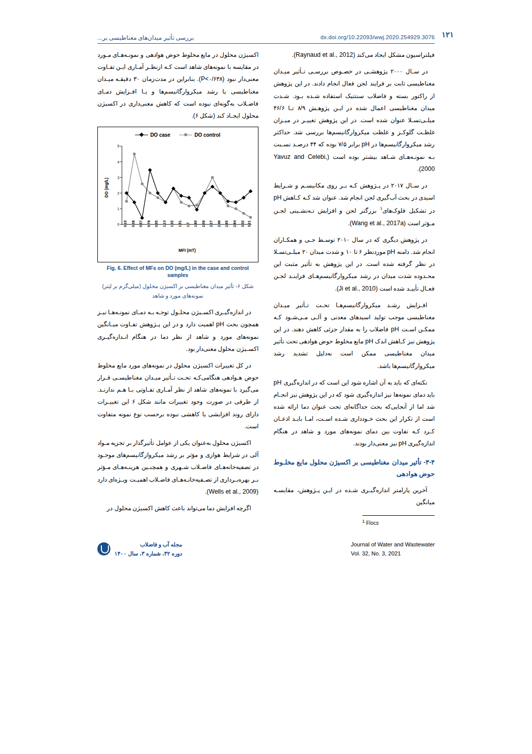۱۲۱
dx.doi.org/10.22093/wwj.2020.254929.3076
بررسی تأثیر میدان‌های مغناطیسی بر...
فیلتراسیون مشکل ایجاد می‌کند (Raynaud et al., 2012).
در سـال ۲۰۰۰ پژوهشـی در خصـوص بررسـی تـأثیر میـدان مغناطیسی ثابت بر فرایند لجن فعال انجام دادند. در این پژوهش از راکتور بسته و فاضلاب سنتتیک استفاده شـده بـود. شـدت میدان مغناطیسی اعمال شده در ایـن پژوهـش ۸/۹ تـا ۴۶/۶ میلـی‌تسـلا عنوان شده است. در این پژوهش تغییـر در میـزان غلظـت گلوکـز و غلظت میکروارگانیسم‌ها بررسی شد. حداکثر رشد میکروارگانیسم‌ها در pH برابر ۷/۵ بوده که ۴۴ درصـد نسـبت بـه نمونـه‌هـای شـاهد بیشتر بوده است (Yavuz and Celebi, 2000).
در سـال ۲۰۱۷ در پـژوهش کـه بـر روی مکانیسـم و شـرایط اسیدی در بحث آب‌گیری لجن انجام شد. عنوان شد کـه کـاهش pH در تشکیل فلوک‌های۱ بزرگتر لجن و افزایش تـه‌نشـینی لجـن مـؤثر است (Wang et al., 2017a).
در پژوهش دیگری که در سال ۲۰۱۰ توسـط جـی و همکـاران انجام شد. دامنه pH موردنظر ۶ تا ۱۰ و شدت میدان ۲۰ میلـی‌تسـلا در نظر گرفته شده است. در این پژوهش به تأثیر مثبت این محـدوده شدت میدان در رشد میکروارگانیسم‌هـای فراینـد لجـن فعـال تأییـد شده است (Ji et al., 2010).
افـزایش رشـد میکروارگانیسم‌هـا تحـت تـأثیر میـدان مغناطیسی موجب تولید اسیدهای معدنی و آلـی مـی‌شـود کـه ممکـن اسـت pH فاضلاب را به مقدار جزئی کاهش دهند. در این پژوهش نیز کـاهش اندک pH مایع مخلوط حوض هوادهی تحت تأثیر میدان مغناطیسی ممکن است به‌دلیل تشدید رشد میکروارگانیسم‌ها باشد.
نکته‌ای که باید به آن اشاره شود این است که در اندازه‌گیری pH باید دمای نمونه‌ها نیز اندازه‌گیری شود که در این پژوهش نیز انجـام شد اما از آنجایی‌که بحث جداگانه‌ای تحت عنوان دما ارائه شده است از تکرار این بحث خـودداری شـده اسـت، امـا بایـد اذعـان کـرد کـه تفاوت بین دمای نمونه‌های مورد و شاهد در هنگام اندازه‌گیری pH نیز معنی‌دار بودند.
۳-۴- تأثیر میدان مغناطیسی بر اکسیژن محلول مایع مخلـوط حوض هوادهی
آخرین پارامتر اندازه‌گیـری شـده در ایـن پـژوهش، مقایسـه میانگین
1 Flocs
اکسیژن محلول در مایع مخلوط حوض هوادهی و نمونـه‌هـای مـورد در مقایسه با نمونه‌های شاهد است کـه ازنظـر آمـاری ایـن تفـاوت معنی‌دار نبود (P<۰/۶۳۸). بنابراین در مدت‌زمان ۳۰ دقیقـه میـدان مغناطیسی یا رشد میکروارگانیسم‌ها و یـا افـزایش دمـای فاضـلاب به‌گونه‌ای نبوده است که کاهش معنی‌داری در اکسیژن محلول ایجـاد کند (شکل ۶).
DO case DO control
0 1 2 3 4 5 DO (mg/L) 0.19 0.38 0.57 0.76 0.95 1.13 1.32 1.51 1.7 1.89 2.08 2.27 2.46 2.65 2.84 3.02 3.21 MFI (mT)
Fig. 6. Effect of MFs on DO (mg/L) in the case and control samples
شکل ۶- تأثیر میدان مغناطیسی بر اکسیژن محلول (میلی‌گرم بر لیتر) نمونه‌های مورد و شاهد
در اندازه‌گیـری اکسـیژن محلـول توجـه بـه دمـای نمونـه‌هـا نیـز همچون بحث pH اهمیت دارد و در این پـژوهش تفـاوت میـانگین نمونه‌های مورد و شاهد از نظر دما در هنگام انـدازه‌گیـری اکسـیژن محلول معنی‌دار بود.
در کل تغییرات اکسیژن محلول در نمونه‌های مورد مایع مخلوط حوض هـوادهی هنگامی‌کـه تحـت تـأثیر میـدان مغناطیسـی قـرار می‌گیرد با نمونه‌های شاهد از نظر آمـاری تفـاوتی بـا هـم ندارنـد. از طرفی در صورت وجود تغییرات مانند شکل ۶ این تغییـرات دارای روند افزایشی یا کاهشی نبوده برحسب نوع نمونه متفاوت است.
اکسیژن محلول به‌عنوان یکی از عوامل تأثیرگذار بر تجزیه مـواد آلی در شرایط هوازی و مؤثر بر رشد میکروارگانیسم‌های موجـود در تصفیه‌خانه‌هـای فاضـلاب شـهری و همچنـین هزینـه‌هـای مـؤثر بـر بهره‌بـرداری از تصـفیه‌خانـه‌هـای فاضـلاب اهمیـت ویـژه‌ای دارد (Wells et al., 2009).
اگرچه افزایش دما می‌تواند باعث کاهش اکسیژن محلول در
Journal of Water and Wastewater
Vol. 32, No. 3, 2021
مجله آب و فاضلاب
دوره ۳۲، شماره ۳، سال ۱۴۰۰